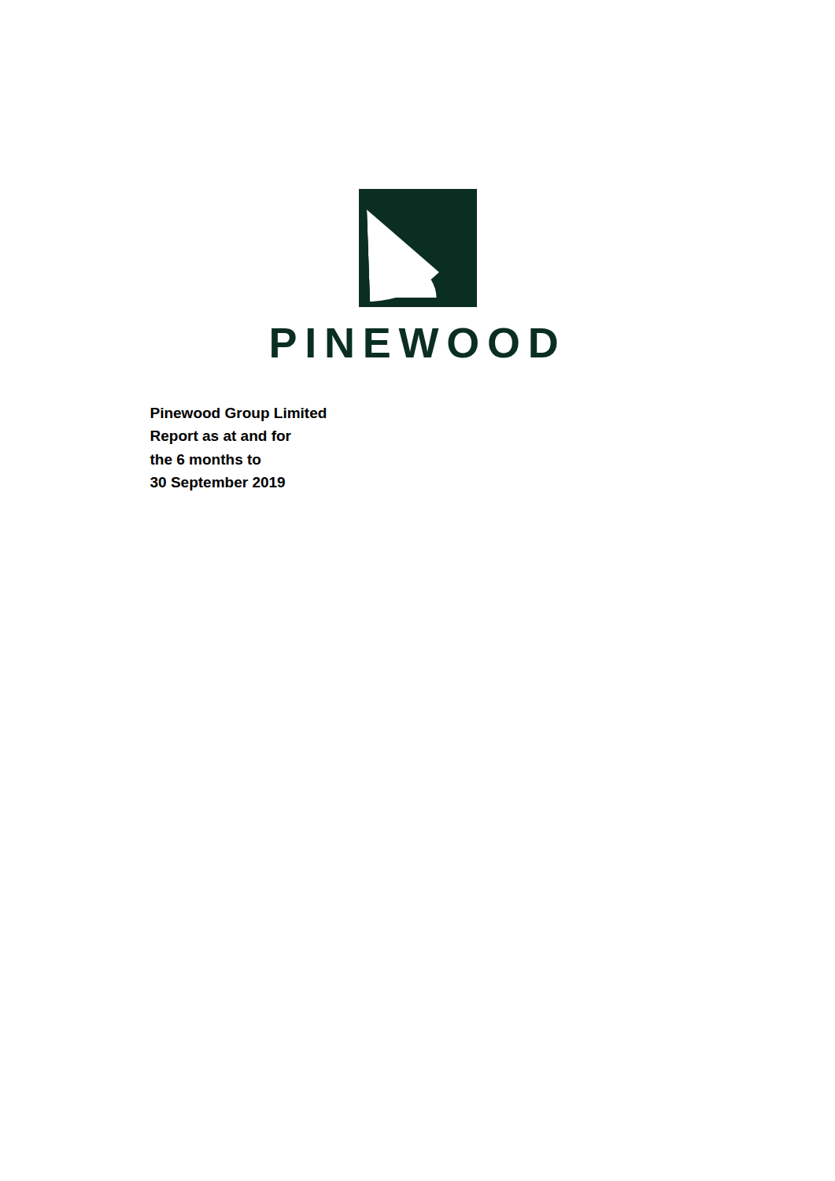Pinewood
Pinewood Group Limited
Report as at and for
the 6 months to
30 September 2019